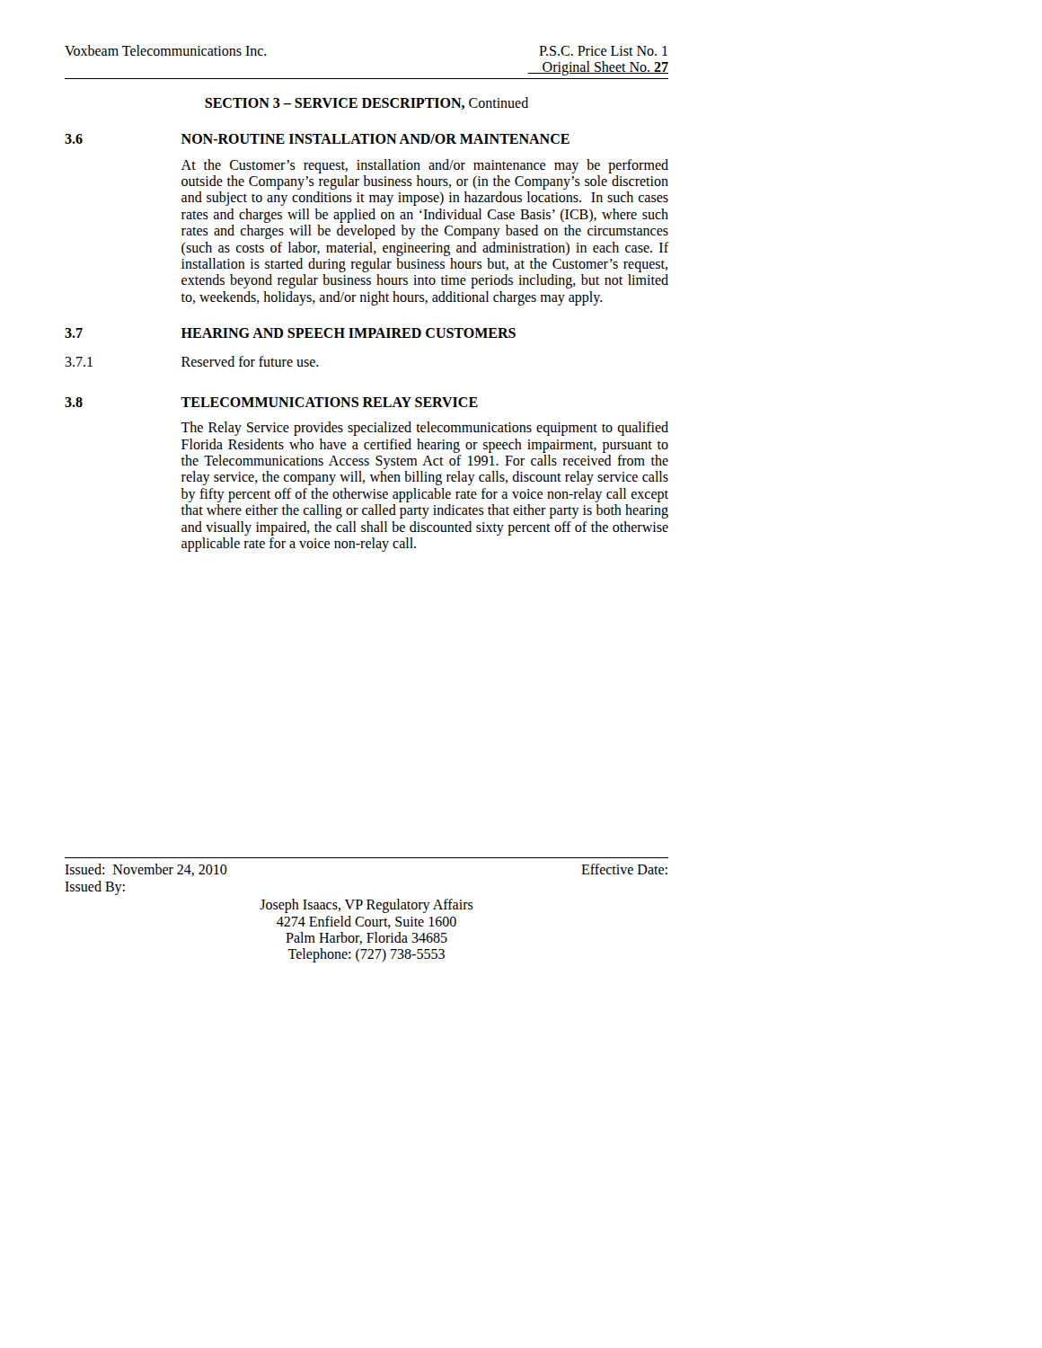Voxbeam Telecommunications Inc.
P.S.C. Price List No. 1 Original Sheet No. 27
SECTION 3 – SERVICE DESCRIPTION, Continued
3.6
NON-ROUTINE INSTALLATION AND/OR MAINTENANCE
At the Customer’s request, installation and/or maintenance may be performed outside the Company’s regular business hours, or (in the Company’s sole discretion and subject to any conditions it may impose) in hazardous locations. In such cases rates and charges will be applied on an ‘Individual Case Basis’ (ICB), where such rates and charges will be developed by the Company based on the circumstances (such as costs of labor, material, engineering and administration) in each case. If installation is started during regular business hours but, at the Customer’s request, extends beyond regular business hours into time periods including, but not limited to, weekends, holidays, and/or night hours, additional charges may apply.
3.7
HEARING AND SPEECH IMPAIRED CUSTOMERS
3.7.1
Reserved for future use.
3.8
TELECOMMUNICATIONS RELAY SERVICE
The Relay Service provides specialized telecommunications equipment to qualified Florida Residents who have a certified hearing or speech impairment, pursuant to the Telecommunications Access System Act of 1991. For calls received from the relay service, the company will, when billing relay calls, discount relay service calls by fifty percent off of the otherwise applicable rate for a voice non-relay call except that where either the calling or called party indicates that either party is both hearing and visually impaired, the call shall be discounted sixty percent off of the otherwise applicable rate for a voice non-relay call.
Issued: November 24, 2010
Issued By:
Effective Date:
Joseph Isaacs, VP Regulatory Affairs
4274 Enfield Court, Suite 1600
Palm Harbor, Florida 34685
Telephone: (727) 738-5553